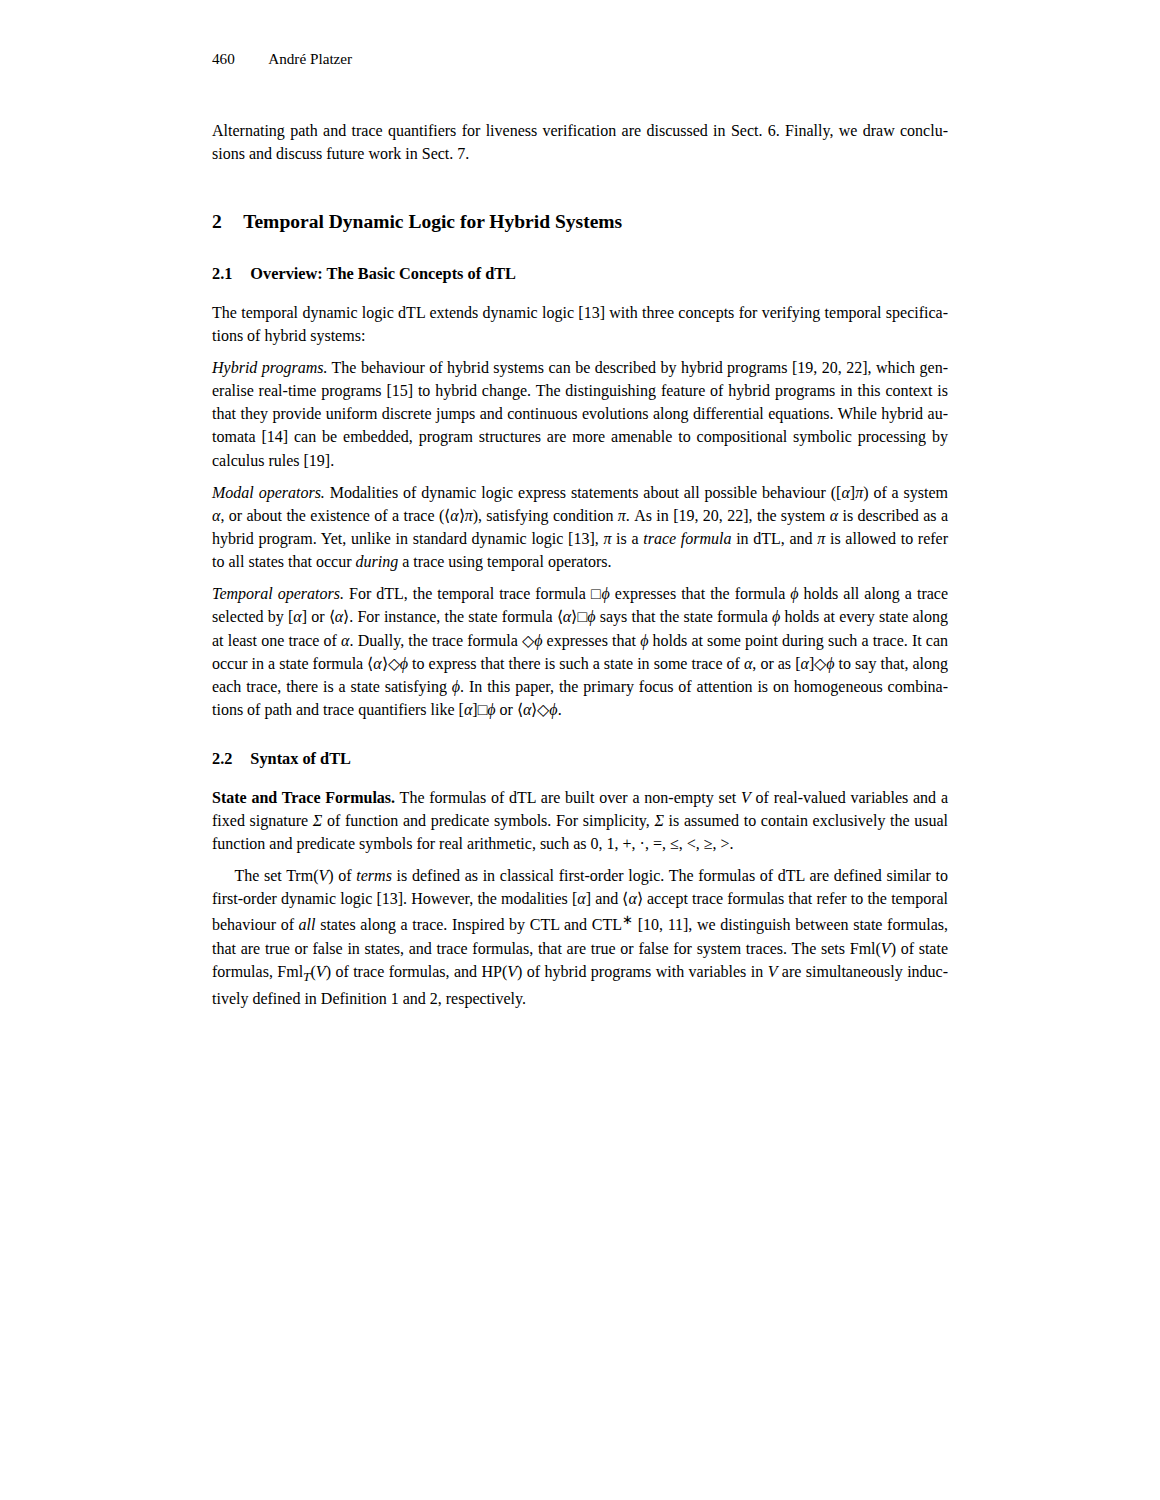460 André Platzer
Alternating path and trace quantifiers for liveness verification are discussed in Sect. 6. Finally, we draw conclusions and discuss future work in Sect. 7.
2 Temporal Dynamic Logic for Hybrid Systems
2.1 Overview: The Basic Concepts of dTL
The temporal dynamic logic dTL extends dynamic logic [13] with three concepts for verifying temporal specifications of hybrid systems:
Hybrid programs. The behaviour of hybrid systems can be described by hybrid programs [19, 20, 22], which generalise real-time programs [15] to hybrid change. The distinguishing feature of hybrid programs in this context is that they provide uniform discrete jumps and continuous evolutions along differential equations. While hybrid automata [14] can be embedded, program structures are more amenable to compositional symbolic processing by calculus rules [19].
Modal operators. Modalities of dynamic logic express statements about all possible behaviour ([α]π) of a system α, or about the existence of a trace (⟨α⟩π), satisfying condition π. As in [19, 20, 22], the system α is described as a hybrid program. Yet, unlike in standard dynamic logic [13], π is a trace formula in dTL, and π is allowed to refer to all states that occur during a trace using temporal operators.
Temporal operators. For dTL, the temporal trace formula □ϕ expresses that the formula ϕ holds all along a trace selected by [α] or ⟨α⟩. For instance, the state formula ⟨α⟩□ϕ says that the state formula ϕ holds at every state along at least one trace of α. Dually, the trace formula ◇ϕ expresses that ϕ holds at some point during such a trace. It can occur in a state formula ⟨α⟩◇ϕ to express that there is such a state in some trace of α, or as [α]◇ϕ to say that, along each trace, there is a state satisfying ϕ. In this paper, the primary focus of attention is on homogeneous combinations of path and trace quantifiers like [α]□ϕ or ⟨α⟩◇ϕ.
2.2 Syntax of dTL
State and Trace Formulas. The formulas of dTL are built over a non-empty set V of real-valued variables and a fixed signature Σ of function and predicate symbols. For simplicity, Σ is assumed to contain exclusively the usual function and predicate symbols for real arithmetic, such as 0, 1, +, ·, =, ≤, <, ≥, >.
The set Trm(V) of terms is defined as in classical first-order logic. The formulas of dTL are defined similar to first-order dynamic logic [13]. However, the modalities [α] and ⟨α⟩ accept trace formulas that refer to the temporal behaviour of all states along a trace. Inspired by CTL and CTL∗ [10, 11], we distinguish between state formulas, that are true or false in states, and trace formulas, that are true or false for system traces. The sets Fml(V) of state formulas, FmlT(V) of trace formulas, and HP(V) of hybrid programs with variables in V are simultaneously inductively defined in Definition 1 and 2, respectively.